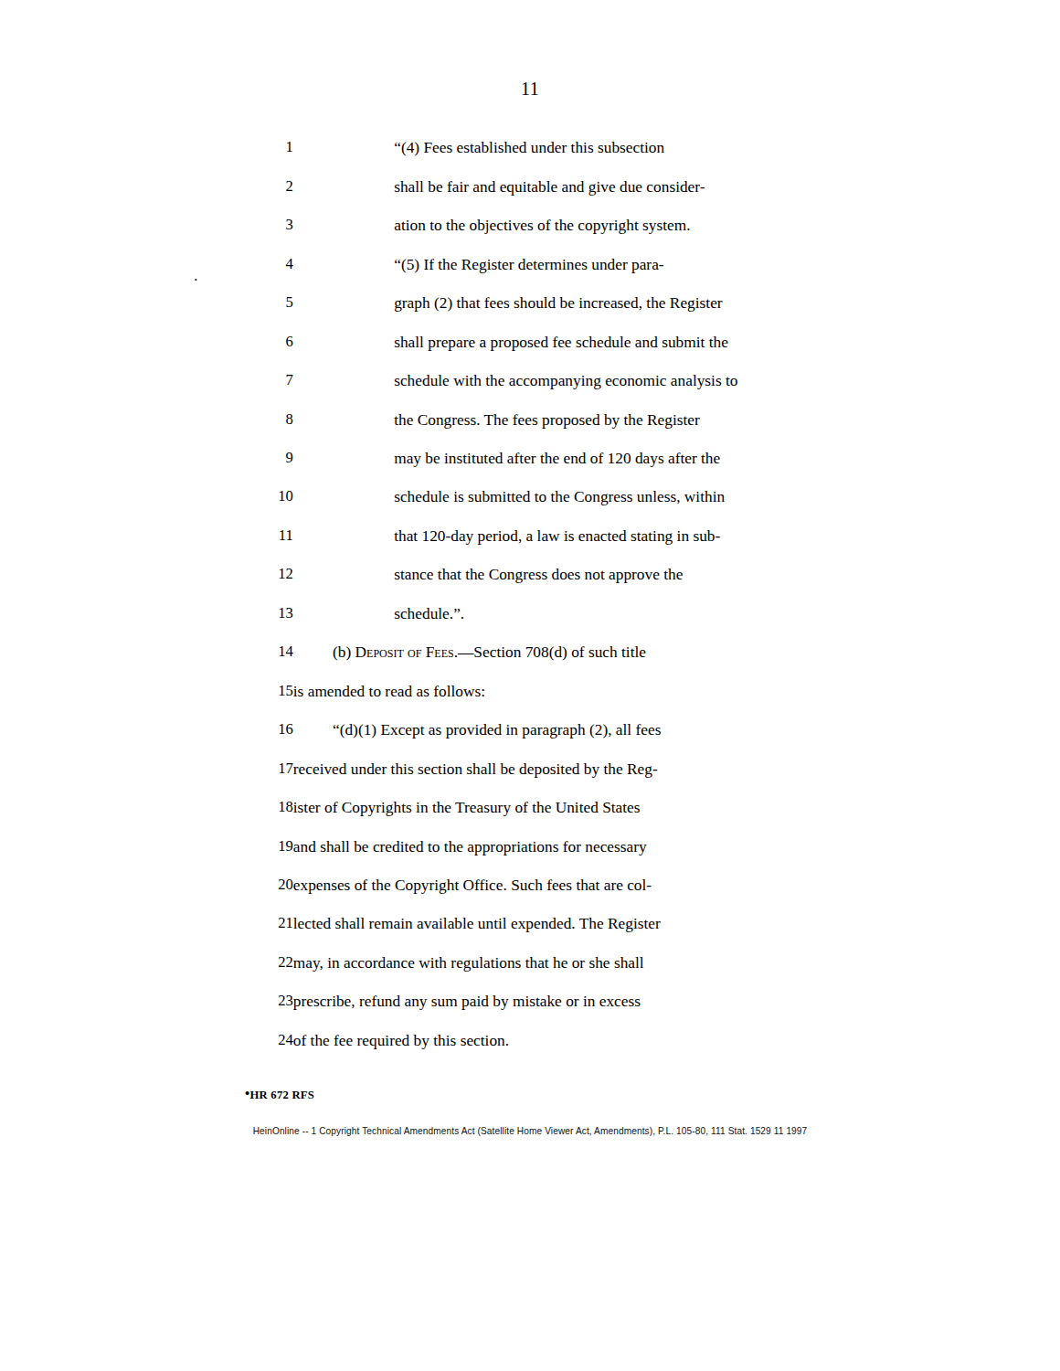.
11
| 1 | “(4) Fees established under this subsection |
| 2 | shall be fair and equitable and give due consider- |
| 3 | ation to the objectives of the copyright system. |
| 4 | “(5) If the Register determines under para- |
| 5 | graph (2) that fees should be increased, the Register |
| 6 | shall prepare a proposed fee schedule and submit the |
| 7 | schedule with the accompanying economic analysis to |
| 8 | the Congress. The fees proposed by the Register |
| 9 | may be instituted after the end of 120 days after the |
| 10 | schedule is submitted to the Congress unless, within |
| 11 | that 120-day period, a law is enacted stating in sub- |
| 12 | stance that the Congress does not approve the |
| 13 | schedule.”. |
| 14 | (b) Deposit of Fees. —Section 708(d) of such title |
| 15 | is amended to read as follows: |
| 16 | “(d)(1) Except as provided in paragraph (2), all fees |
| 17 | received under this section shall be deposited by the Reg- |
| 18 | ister of Copyrights in the Treasury of the United States |
| 19 | and shall be credited to the appropriations for necessary |
| 20 | expenses of the Copyright Office. Such fees that are col- |
| 21 | lected shall remain available until expended. The Register |
| 22 | may, in accordance with regulations that he or she shall |
| 23 | prescribe, refund any sum paid by mistake or in excess |
| 24 | of the fee required by this section. |
•HR 672 RFS
HeinOnline -- 1 Copyright Technical Amendments Act (Satellite Home Viewer Act, Amendments), P.L. 105-80, 111 Stat. 1529 11 1997